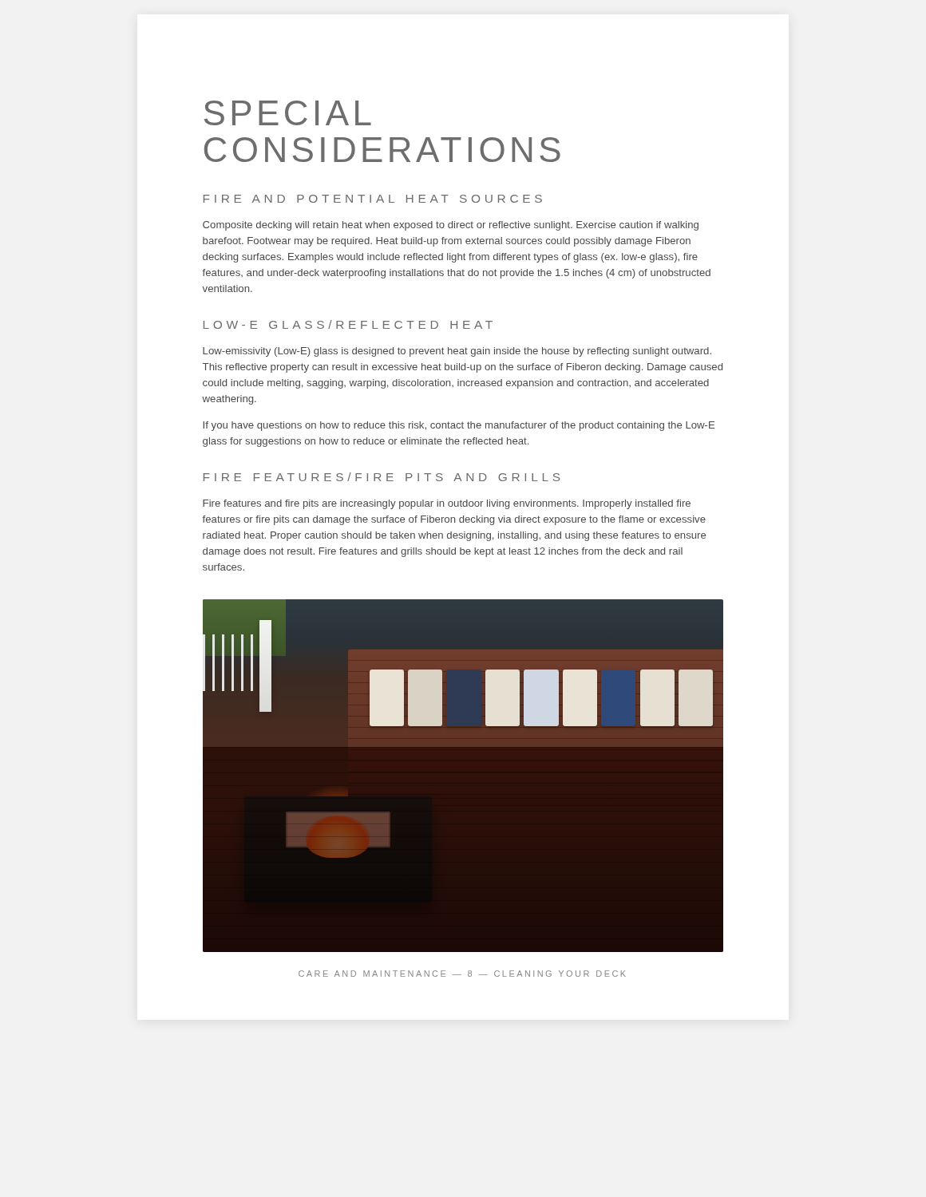Special Considerations
Fire and Potential Heat Sources
Composite decking will retain heat when exposed to direct or reflective sunlight. Exercise caution if walking barefoot. Footwear may be required. Heat build-up from external sources could possibly damage Fiberon decking surfaces. Examples would include reflected light from different types of glass (ex. low-e glass), fire features, and under-deck waterproofing installations that do not provide the 1.5 inches (4 cm) of unobstructed ventilation.
Low-E Glass/Reflected Heat
Low-emissivity (Low-E) glass is designed to prevent heat gain inside the house by reflecting sunlight outward. This reflective property can result in excessive heat build-up on the surface of Fiberon decking. Damage caused could include melting, sagging, warping, discoloration, increased expansion and contraction, and accelerated weathering.
If you have questions on how to reduce this risk, contact the manufacturer of the product containing the Low-E glass for suggestions on how to reduce or eliminate the reflected heat.
Fire Features/Fire Pits and Grills
Fire features and fire pits are increasingly popular in outdoor living environments. Improperly installed fire features or fire pits can damage the surface of Fiberon decking via direct exposure to the flame or excessive radiated heat. Proper caution should be taken when designing, installing, and using these features to ensure damage does not result. Fire features and grills should be kept at least 12 inches from the deck and rail surfaces.
Care and Maintenance — 8 — Cleaning Your Deck